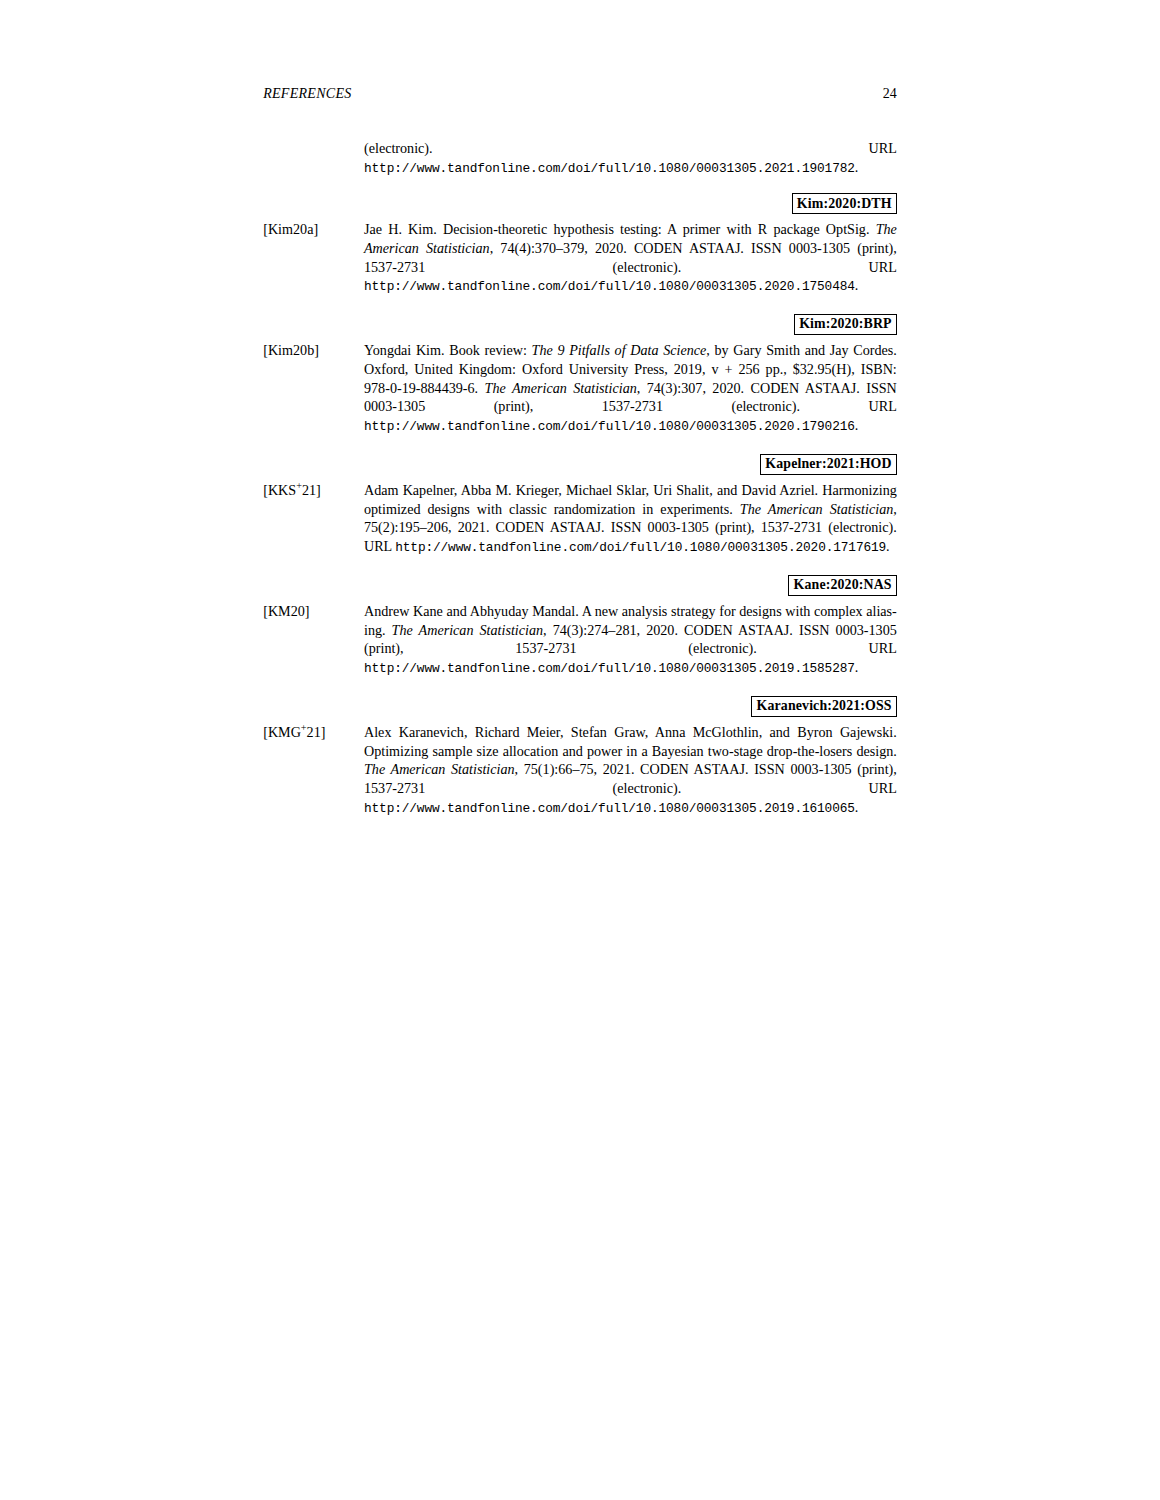REFERENCES 24
(electronic). URL http://www.tandfonline.com/doi/full/10.1080/00031305.2021.1901782.
Kim:2020:DTH
[Kim20a]
Jae H. Kim. Decision-theoretic hypothesis testing: A primer with R package OptSig. The American Statistician, 74(4):370–379, 2020. CODEN ASTAAJ. ISSN 0003-1305 (print), 1537-2731 (electronic). URL http://www.tandfonline.com/doi/full/10.1080/00031305.2020.1750484.
Kim:2020:BRP
[Kim20b]
Yongdai Kim. Book review: The 9 Pitfalls of Data Science, by Gary Smith and Jay Cordes. Oxford, United Kingdom: Oxford University Press, 2019, v + 256 pp., $32.95(H), ISBN: 978-0-19-884439-6. The American Statistician, 74(3):307, 2020. CODEN ASTAAJ. ISSN 0003-1305 (print), 1537-2731 (electronic). URL http://www.tandfonline.com/doi/full/10.1080/00031305.2020.1790216.
Kapelner:2021:HOD
[KKS+21]
Adam Kapelner, Abba M. Krieger, Michael Sklar, Uri Shalit, and David Azriel. Harmonizing optimized designs with classic randomization in experiments. The American Statistician, 75(2):195–206, 2021. CODEN ASTAAJ. ISSN 0003-1305 (print), 1537-2731 (electronic). URL http://www.tandfonline.com/doi/full/10.1080/00031305.2020.1717619.
Kane:2020:NAS
[KM20]
Andrew Kane and Abhyuday Mandal. A new analysis strategy for designs with complex aliasing. The American Statistician, 74(3):274–281, 2020. CODEN ASTAAJ. ISSN 0003-1305 (print), 1537-2731 (electronic). URL http://www.tandfonline.com/doi/full/10.1080/00031305.2019.1585287.
Karanevich:2021:OSS
[KMG+21]
Alex Karanevich, Richard Meier, Stefan Graw, Anna McGlothlin, and Byron Gajewski. Optimizing sample size allocation and power in a Bayesian two-stage drop-the-losers design. The American Statistician, 75(1):66–75, 2021. CODEN ASTAAJ. ISSN 0003-1305 (print), 1537-2731 (electronic). URL http://www.tandfonline.com/doi/full/10.1080/00031305.2019.1610065.